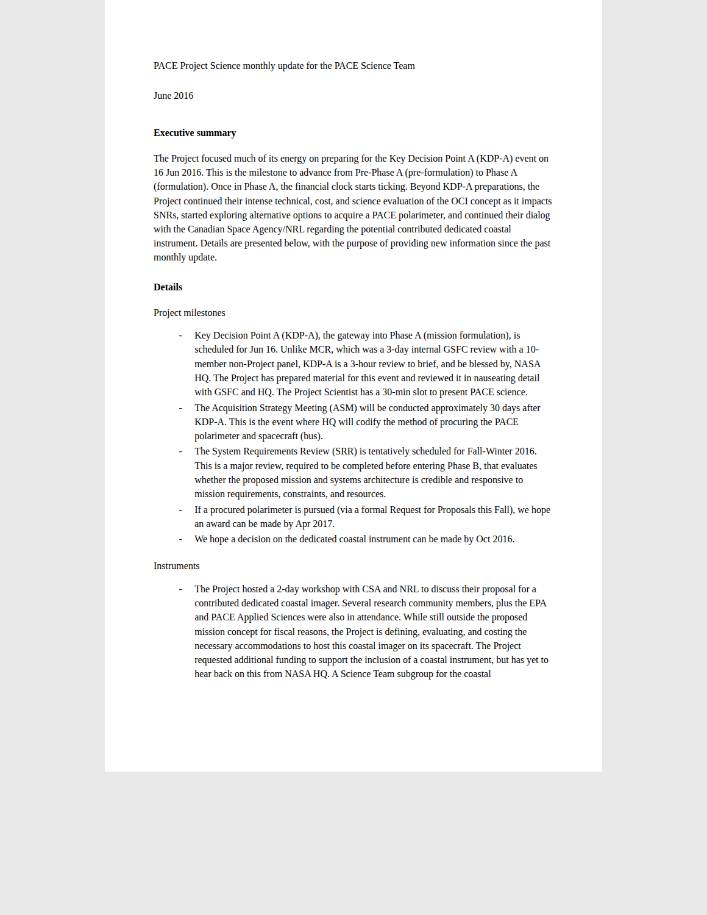PACE Project Science monthly update for the PACE Science Team
June 2016
Executive summary
The Project focused much of its energy on preparing for the Key Decision Point A (KDP-A) event on 16 Jun 2016. This is the milestone to advance from Pre-Phase A (pre-formulation) to Phase A (formulation). Once in Phase A, the financial clock starts ticking. Beyond KDP-A preparations, the Project continued their intense technical, cost, and science evaluation of the OCI concept as it impacts SNRs, started exploring alternative options to acquire a PACE polarimeter, and continued their dialog with the Canadian Space Agency/NRL regarding the potential contributed dedicated coastal instrument. Details are presented below, with the purpose of providing new information since the past monthly update.
Details
Project milestones
Key Decision Point A (KDP-A), the gateway into Phase A (mission formulation), is scheduled for Jun 16. Unlike MCR, which was a 3-day internal GSFC review with a 10-member non-Project panel, KDP-A is a 3-hour review to brief, and be blessed by, NASA HQ. The Project has prepared material for this event and reviewed it in nauseating detail with GSFC and HQ. The Project Scientist has a 30-min slot to present PACE science.
The Acquisition Strategy Meeting (ASM) will be conducted approximately 30 days after KDP-A. This is the event where HQ will codify the method of procuring the PACE polarimeter and spacecraft (bus).
The System Requirements Review (SRR) is tentatively scheduled for Fall-Winter 2016. This is a major review, required to be completed before entering Phase B, that evaluates whether the proposed mission and systems architecture is credible and responsive to mission requirements, constraints, and resources.
If a procured polarimeter is pursued (via a formal Request for Proposals this Fall), we hope an award can be made by Apr 2017.
We hope a decision on the dedicated coastal instrument can be made by Oct 2016.
Instruments
The Project hosted a 2-day workshop with CSA and NRL to discuss their proposal for a contributed dedicated coastal imager. Several research community members, plus the EPA and PACE Applied Sciences were also in attendance. While still outside the proposed mission concept for fiscal reasons, the Project is defining, evaluating, and costing the necessary accommodations to host this coastal imager on its spacecraft. The Project requested additional funding to support the inclusion of a coastal instrument, but has yet to hear back on this from NASA HQ. A Science Team subgroup for the coastal